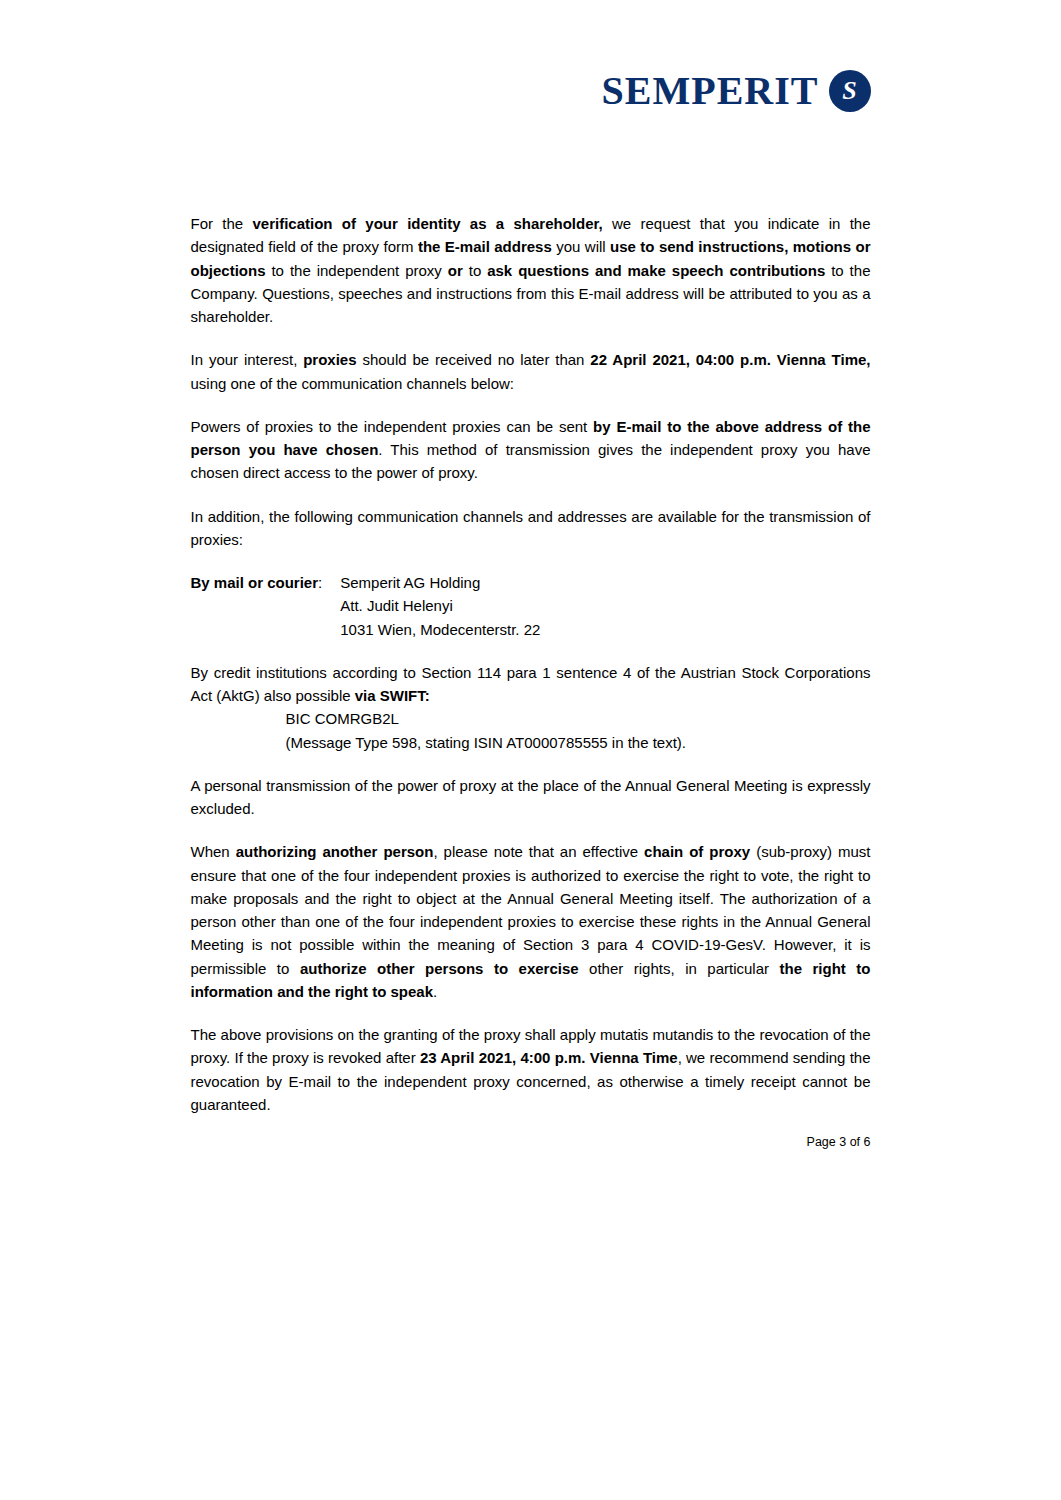SEMPERIT S
For the verification of your identity as a shareholder, we request that you indicate in the designated field of the proxy form the E-mail address you will use to send instructions, motions or objections to the independent proxy or to ask questions and make speech contributions to the Company. Questions, speeches and instructions from this E-mail address will be attributed to you as a shareholder.
In your interest, proxies should be received no later than 22 April 2021, 04:00 p.m. Vienna Time, using one of the communication channels below:
Powers of proxies to the independent proxies can be sent by E-mail to the above address of the person you have chosen. This method of transmission gives the independent proxy you have chosen direct access to the power of proxy.
In addition, the following communication channels and addresses are available for the transmission of proxies:
| By mail or courier : | Semperit AG Holding |
| | Att. Judit Helenyi |
| | 1031 Wien, Modecenterstr. 22 |
By credit institutions according to Section 114 para 1 sentence 4 of the Austrian Stock Corporations Act (AktG) also possible via SWIFT:
BIC COMRGB2L
(Message Type 598, stating ISIN AT0000785555 in the text).
A personal transmission of the power of proxy at the place of the Annual General Meeting is expressly excluded.
When authorizing another person, please note that an effective chain of proxy (sub-proxy) must ensure that one of the four independent proxies is authorized to exercise the right to vote, the right to make proposals and the right to object at the Annual General Meeting itself. The authorization of a person other than one of the four independent proxies to exercise these rights in the Annual General Meeting is not possible within the meaning of Section 3 para 4 COVID-19-GesV. However, it is permissible to authorize other persons to exercise other rights, in particular the right to information and the right to speak.
The above provisions on the granting of the proxy shall apply mutatis mutandis to the revocation of the proxy. If the proxy is revoked after 23 April 2021, 4:00 p.m. Vienna Time, we recommend sending the revocation by E-mail to the independent proxy concerned, as otherwise a timely receipt cannot be guaranteed.
Page 3 of 6